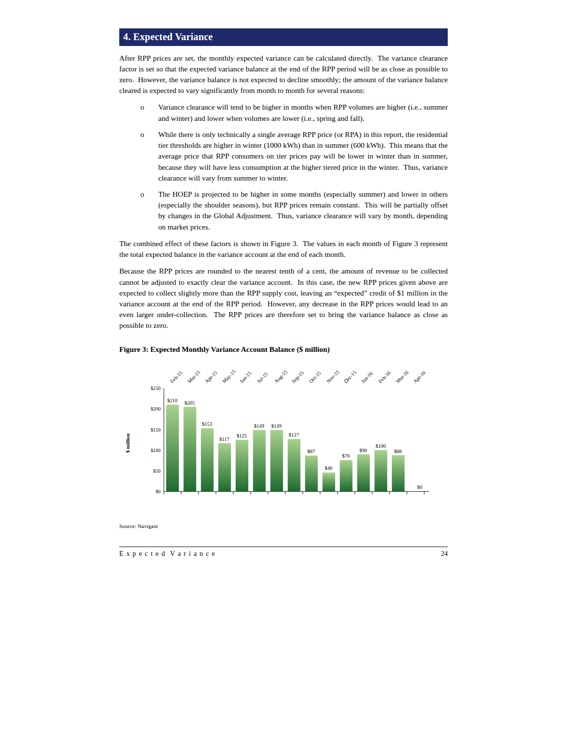4. Expected Variance
After RPP prices are set, the monthly expected variance can be calculated directly. The variance clearance factor is set so that the expected variance balance at the end of the RPP period will be as close as possible to zero. However, the variance balance is not expected to decline smoothly; the amount of the variance balance cleared is expected to vary significantly from month to month for several reasons:
Variance clearance will tend to be higher in months when RPP volumes are higher (i.e., summer and winter) and lower when volumes are lower (i.e., spring and fall).
While there is only technically a single average RPP price (or RPA) in this report, the residential tier thresholds are higher in winter (1000 kWh) than in summer (600 kWh). This means that the average price that RPP consumers on tier prices pay will be lower in winter than in summer, because they will have less consumption at the higher tiered price in the winter. Thus, variance clearance will vary from summer to winter.
The HOEP is projected to be higher in some months (especially summer) and lower in others (especially the shoulder seasons), but RPP prices remain constant. This will be partially offset by changes in the Global Adjustment. Thus, variance clearance will vary by month, depending on market prices.
The combined effect of these factors is shown in Figure 3. The values in each month of Figure 3 represent the total expected balance in the variance account at the end of each month.
Because the RPP prices are rounded to the nearest tenth of a cent, the amount of revenue to be collected cannot be adjusted to exactly clear the variance account. In this case, the new RPP prices given above are expected to collect slightly more than the RPP supply cost, leaving an “expected” credit of $1 million in the variance account at the end of the RPP period. However, any decrease in the RPP prices would lead to an even larger under-collection. The RPP prices are therefore set to bring the variance balance as close as possible to zero.
Figure 3: Expected Monthly Variance Account Balance ($ million)
$ million $250 $200 $150 $100 $50 $0 $210 $205 $153 $117 $125 $149 $149 $127 $87 $46 $76 $90 $100 $88 $0 Feb-15 Mar-15 Apr-15 May-15 Jun-15 Jul-15 Aug-15 Sep-15 Oct-15 Nov-15 Dec-15 Jan-16 Feb-16 Mar-16 Apr-16
Source: Navigant
E x p e c t e d V a r i a n c e 24